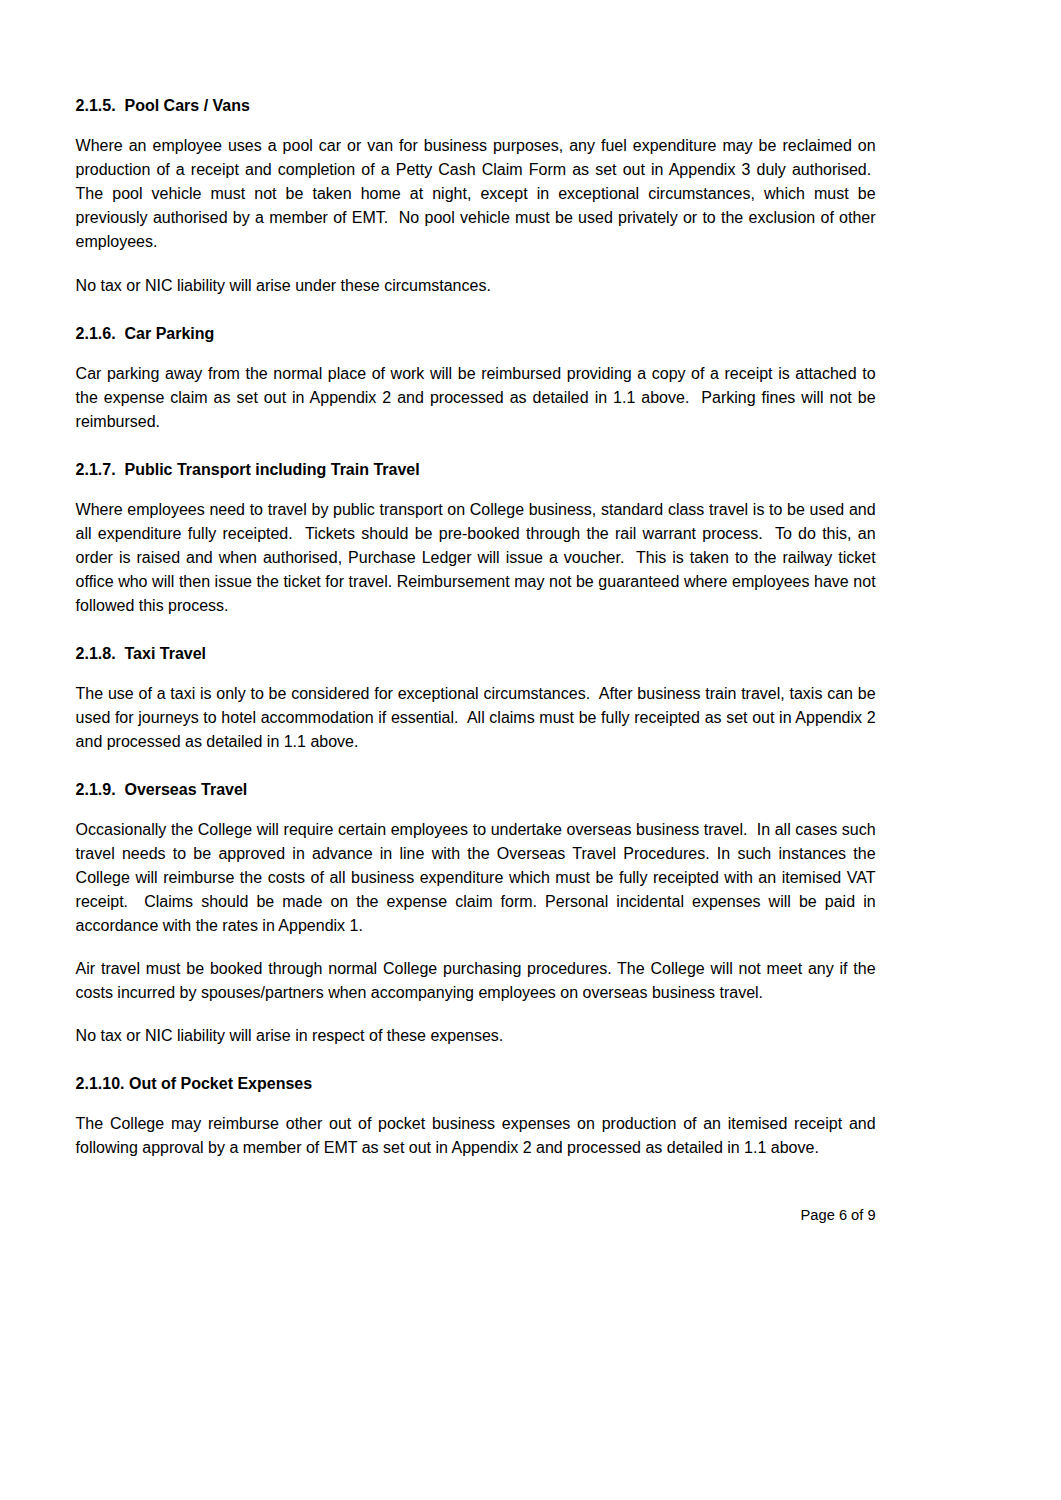2.1.5. Pool Cars / Vans
Where an employee uses a pool car or van for business purposes, any fuel expenditure may be reclaimed on production of a receipt and completion of a Petty Cash Claim Form as set out in Appendix 3 duly authorised. The pool vehicle must not be taken home at night, except in exceptional circumstances, which must be previously authorised by a member of EMT. No pool vehicle must be used privately or to the exclusion of other employees.
No tax or NIC liability will arise under these circumstances.
2.1.6. Car Parking
Car parking away from the normal place of work will be reimbursed providing a copy of a receipt is attached to the expense claim as set out in Appendix 2 and processed as detailed in 1.1 above. Parking fines will not be reimbursed.
2.1.7. Public Transport including Train Travel
Where employees need to travel by public transport on College business, standard class travel is to be used and all expenditure fully receipted. Tickets should be pre-booked through the rail warrant process. To do this, an order is raised and when authorised, Purchase Ledger will issue a voucher. This is taken to the railway ticket office who will then issue the ticket for travel. Reimbursement may not be guaranteed where employees have not followed this process.
2.1.8. Taxi Travel
The use of a taxi is only to be considered for exceptional circumstances. After business train travel, taxis can be used for journeys to hotel accommodation if essential. All claims must be fully receipted as set out in Appendix 2 and processed as detailed in 1.1 above.
2.1.9. Overseas Travel
Occasionally the College will require certain employees to undertake overseas business travel. In all cases such travel needs to be approved in advance in line with the Overseas Travel Procedures. In such instances the College will reimburse the costs of all business expenditure which must be fully receipted with an itemised VAT receipt. Claims should be made on the expense claim form. Personal incidental expenses will be paid in accordance with the rates in Appendix 1.
Air travel must be booked through normal College purchasing procedures. The College will not meet any if the costs incurred by spouses/partners when accompanying employees on overseas business travel.
No tax or NIC liability will arise in respect of these expenses.
2.1.10. Out of Pocket Expenses
The College may reimburse other out of pocket business expenses on production of an itemised receipt and following approval by a member of EMT as set out in Appendix 2 and processed as detailed in 1.1 above.
Page 6 of 9